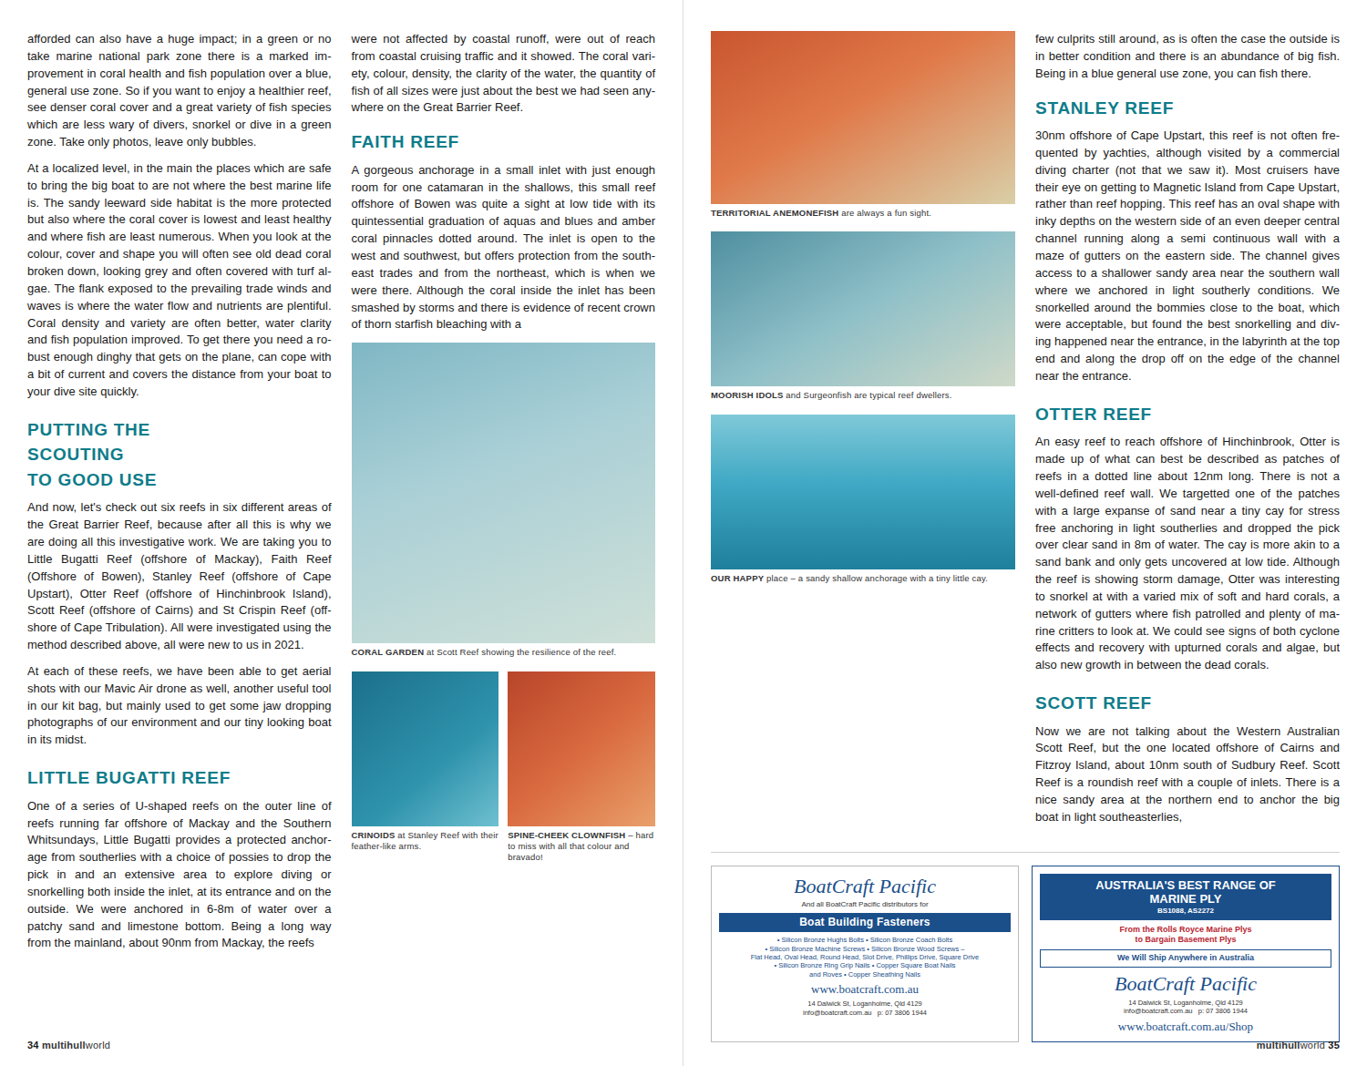afforded can also have a huge impact; in a green or no take marine national park zone there is a marked improvement in coral health and fish population over a blue, general use zone. So if you want to enjoy a healthier reef, see denser coral cover and a great variety of fish species which are less wary of divers, snorkel or dive in a green zone. Take only photos, leave only bubbles.
At a localized level, in the main the places which are safe to bring the big boat to are not where the best marine life is. The sandy leeward side habitat is the more protected but also where the coral cover is lowest and least healthy and where fish are least numerous. When you look at the colour, cover and shape you will often see old dead coral broken down, looking grey and often covered with turf algae. The flank exposed to the prevailing trade winds and waves is where the water flow and nutrients are plentiful. Coral density and variety are often better, water clarity and fish population improved. To get there you need a robust enough dinghy that gets on the plane, can cope with a bit of current and covers the distance from your boat to your dive site quickly.
Putting the
scouting
to good use
And now, let's check out six reefs in six different areas of the Great Barrier Reef, because after all this is why we are doing all this investigative work. We are taking you to Little Bugatti Reef (offshore of Mackay), Faith Reef (Offshore of Bowen), Stanley Reef (offshore of Cape Upstart), Otter Reef (offshore of Hinchinbrook Island), Scott Reef (offshore of Cairns) and St Crispin Reef (offshore of Cape Tribulation). All were investigated using the method described above, all were new to us in 2021.
At each of these reefs, we have been able to get aerial shots with our Mavic Air drone as well, another useful tool in our kit bag, but mainly used to get some jaw dropping photographs of our environment and our tiny looking boat in its midst.
Little Bugatti Reef
One of a series of U-shaped reefs on the outer line of reefs running far offshore of Mackay and the Southern Whitsundays, Little Bugatti provides a protected anchorage from southerlies with a choice of possies to drop the pick in and an extensive area to explore diving or snorkelling both inside the inlet, at its entrance and on the outside. We were anchored in 6-8m of water over a patchy sand and limestone bottom. Being a long way from the mainland, about 90nm from Mackay, the reefs
were not affected by coastal runoff, were out of reach from coastal cruising traffic and it showed. The coral variety, colour, density, the clarity of the water, the quantity of fish of all sizes were just about the best we had seen anywhere on the Great Barrier Reef.
Faith Reef
A gorgeous anchorage in a small inlet with just enough room for one catamaran in the shallows, this small reef offshore of Bowen was quite a sight at low tide with its quintessential graduation of aquas and blues and amber coral pinnacles dotted around. The inlet is open to the west and southwest, but offers protection from the southeast trades and from the northeast, which is when we were there. Although the coral inside the inlet has been smashed by storms and there is evidence of recent crown of thorn starfish bleaching with a
CORAL GARDEN at Scott Reef showing the resilience of the reef.
CRINOIDS at Stanley Reef with their feather-like arms.
SPINE-CHEEK CLOWNFISH – hard to miss with all that colour and bravado!
34 multihullworld
TERRITORIAL ANEMONEFISH are always a fun sight.
MOORISH IDOLS and Surgeonfish are typical reef dwellers.
OUR HAPPY place – a sandy shallow anchorage with a tiny little cay.
few culprits still around, as is often the case the outside is in better condition and there is an abundance of big fish. Being in a blue general use zone, you can fish there.
Stanley Reef
30nm offshore of Cape Upstart, this reef is not often frequented by yachties, although visited by a commercial diving charter (not that we saw it). Most cruisers have their eye on getting to Magnetic Island from Cape Upstart, rather than reef hopping. This reef has an oval shape with inky depths on the western side of an even deeper central channel running along a semi continuous wall with a maze of gutters on the eastern side. The channel gives access to a shallower sandy area near the southern wall where we anchored in light southerly conditions. We snorkelled around the bommies close to the boat, which were acceptable, but found the best snorkelling and diving happened near the entrance, in the labyrinth at the top end and along the drop off on the edge of the channel near the entrance.
Otter Reef
An easy reef to reach offshore of Hinchinbrook, Otter is made up of what can best be described as patches of reefs in a dotted line about 12nm long. There is not a well-defined reef wall. We targetted one of the patches with a large expanse of sand near a tiny cay for stress free anchoring in light southerlies and dropped the pick over clear sand in 8m of water. The cay is more akin to a sand bank and only gets uncovered at low tide. Although the reef is showing storm damage, Otter was interesting to snorkel at with a varied mix of soft and hard corals, a network of gutters where fish patrolled and plenty of marine critters to look at. We could see signs of both cyclone effects and recovery with upturned corals and algae, but also new growth in between the dead corals.
Scott Reef
Now we are not talking about the Western Australian Scott Reef, but the one located offshore of Cairns and Fitzroy Island, about 10nm south of Sudbury Reef. Scott Reef is a roundish reef with a couple of inlets. There is a nice sandy area at the northern end to anchor the big boat in light southeasterlies,
BoatCraft Pacific
And all BoatCraft Pacific distributors for
Boat Building Fasteners
• Silicon Bronze Hughs Bolts • Silicon Bronze Coach Bolts
• Silicon Bronze Machine Screws • Silicon Bronze Wood Screws –
Flat Head, Oval Head, Round Head, Slot Drive, Phillips Drive, Square Drive
• Silicon Bronze Ring Grip Nails • Copper Square Boat Nails
and Roves • Copper Sheathing Nails
www.boatcraft.com.au
14 Dalwick St, Loganholme, Qld 4129
info@boatcraft.com.au p: 07 3806 1944
AUSTRALIA'S BEST RANGE OF
MARINE PLY BS1088, AS2272
From the Rolls Royce Marine Plys
to Bargain Basement Plys
We Will Ship Anywhere in Australia
BoatCraft Pacific
14 Dalwick St, Loganholme, Qld 4129
info@boatcraft.com.au p: 07 3806 1944
www.boatcraft.com.au/Shop
multihullworld 35